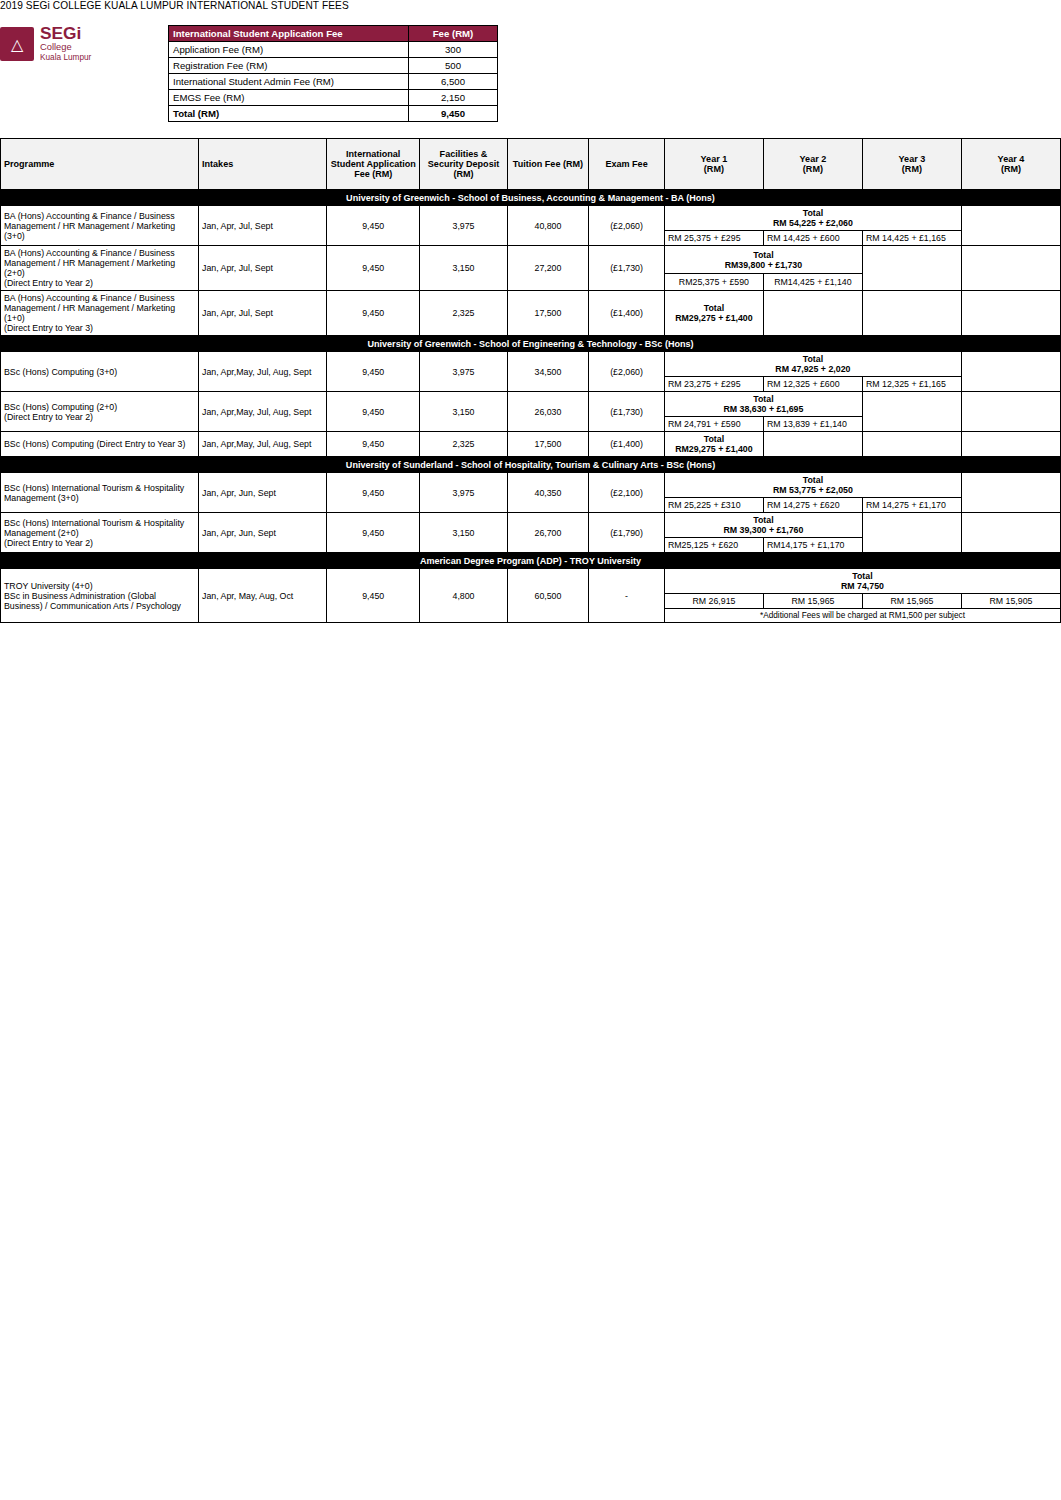2019 SEGi COLLEGE KUALA LUMPUR INTERNATIONAL STUDENT FEES
△
SEGi
College
Kuala Lumpur
| International Student Application Fee | Fee (RM) |
| --- | --- |
| Application Fee (RM) | 300 |
| Registration Fee (RM) | 500 |
| International Student Admin Fee (RM) | 6,500 |
| EMGS Fee (RM) | 2,150 |
| Total (RM) | 9,450 |
| Programme | Intakes | International Student Application Fee (RM) | Facilities & Security Deposit (RM) | Tuition Fee (RM) | Exam Fee | Year 1 (RM) | Year 2 (RM) | Year 3 (RM) | Year 4 (RM) |
| --- | --- | --- | --- | --- | --- | --- | --- | --- | --- |
| University of Greenwich - School of Business, Accounting & Management - BA (Hons) |
| BA (Hons) Accounting & Finance / Business Management / HR Management / Marketing (3+0) | Jan, Apr, Jul, Sept | 9,450 | 3,975 | 40,800 | (£2,060) | Total RM 54,225 + £2,060 | |
| RM 25,375 + £295 | RM 14,425 + £600 | RM 14,425 + £1,165 |
| BA (Hons) Accounting & Finance / Business Management / HR Management / Marketing (2+0) (Direct Entry to Year 2) | Jan, Apr, Jul, Sept | 9,450 | 3,150 | 27,200 | (£1,730) | Total RM39,800 + £1,730 | | |
| RM25,375 + £590 | RM14,425 + £1,140 |
| BA (Hons) Accounting & Finance / Business Management / HR Management / Marketing (1+0) (Direct Entry to Year 3) | Jan, Apr, Jul, Sept | 9,450 | 2,325 | 17,500 | (£1,400) | Total RM29,275 + £1,400 | | | |
| University of Greenwich - School of Engineering & Technology - BSc (Hons) |
| BSc (Hons) Computing (3+0) | Jan, Apr,May, Jul, Aug, Sept | 9,450 | 3,975 | 34,500 | (£2,060) | Total RM 47,925 + 2,020 | |
| RM 23,275 + £295 | RM 12,325 + £600 | RM 12,325 + £1,165 |
| BSc (Hons) Computing (2+0) (Direct Entry to Year 2) | Jan, Apr,May, Jul, Aug, Sept | 9,450 | 3,150 | 26,030 | (£1,730) | Total RM 38,630 + £1,695 | | |
| RM 24,791 + £590 | RM 13,839 + £1,140 |
| BSc (Hons) Computing (Direct Entry to Year 3) | Jan, Apr,May, Jul, Aug, Sept | 9,450 | 2,325 | 17,500 | (£1,400) | Total RM29,275 + £1,400 | | | |
| University of Sunderland - School of Hospitality, Tourism & Culinary Arts - BSc (Hons) |
| BSc (Hons) International Tourism & Hospitality Management (3+0) | Jan, Apr, Jun, Sept | 9,450 | 3,975 | 40,350 | (£2,100) | Total RM 53,775 + £2,050 | |
| RM 25,225 + £310 | RM 14,275 + £620 | RM 14,275 + £1,170 |
| BSc (Hons) International Tourism & Hospitality Management (2+0) (Direct Entry to Year 2) | Jan, Apr, Jun, Sept | 9,450 | 3,150 | 26,700 | (£1,790) | Total RM 39,300 + £1,760 | | |
| RM25,125 + £620 | RM14,175 + £1,170 |
| American Degree Program (ADP) - TROY University |
| TROY University (4+0) BSc in Business Administration (Global Business) / Communication Arts / Psychology | Jan, Apr, May, Aug, Oct | 9,450 | 4,800 | 60,500 | - | Total RM 74,750 |
| RM 26,915 | RM 15,965 | RM 15,965 | RM 15,905 |
| *Additional Fees will be charged at RM1,500 per subject |